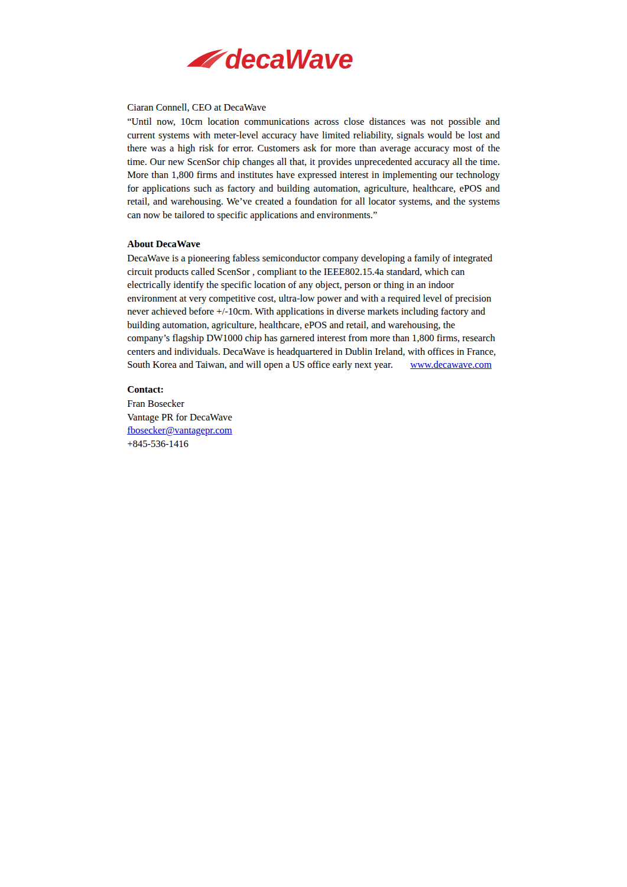decaWave
Ciaran Connell, CEO at DecaWave
“Until now, 10cm location communications across close distances was not possible and current systems with meter-level accuracy have limited reliability, signals would be lost and there was a high risk for error. Customers ask for more than average accuracy most of the time. Our new ScenSor chip changes all that, it provides unprecedented accuracy all the time. More than 1,800 firms and institutes have expressed interest in implementing our technology for applications such as factory and building automation, agriculture, healthcare, ePOS and retail, and warehousing. We’ve created a foundation for all locator systems, and the systems can now be tailored to specific applications and environments.”
About DecaWave
DecaWave is a pioneering fabless semiconductor company developing a family of integrated circuit products called ScenSor , compliant to the IEEE802.15.4a standard, which can electrically identify the specific location of any object, person or thing in an indoor environment at very competitive cost, ultra-low power and with a required level of precision never achieved before +/-10cm. With applications in diverse markets including factory and building automation, agriculture, healthcare, ePOS and retail, and warehousing, the company’s flagship DW1000 chip has garnered interest from more than 1,800 firms, research centers and individuals. DecaWave is headquartered in Dublin Ireland, with offices in France, South Korea and Taiwan, and will open a US office early next year. www.decawave.com
Contact:
Fran Bosecker
Vantage PR for DecaWave
fbosecker@vantagepr.com
+845-536-1416